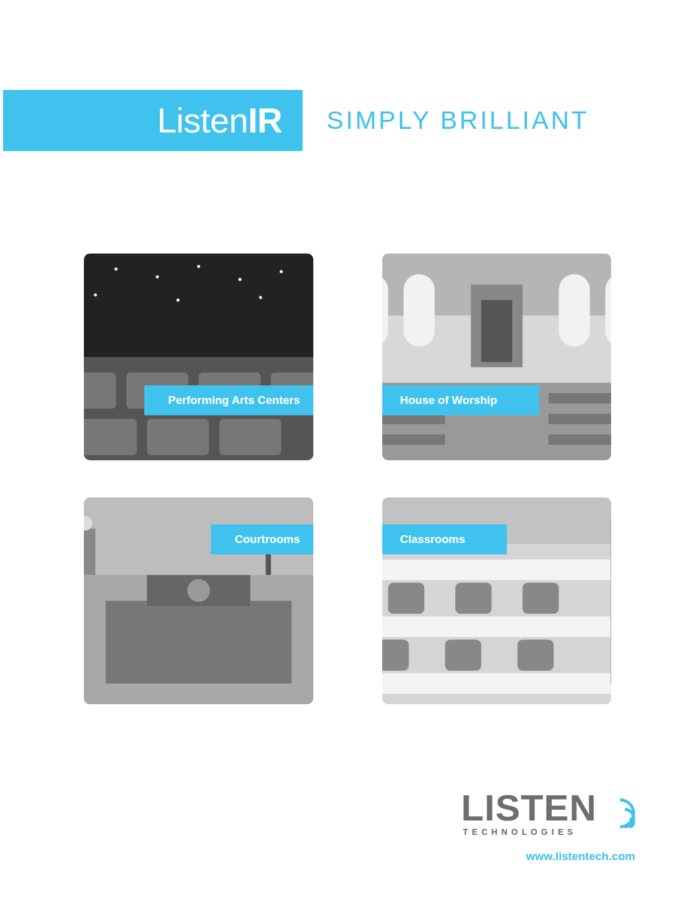ListenIR
SIMPLY BRILLIANT
Performing Arts Centers
House of Worship
Courtrooms
Classrooms
LISTEN
TECHNOLOGIES
www.listentech.com